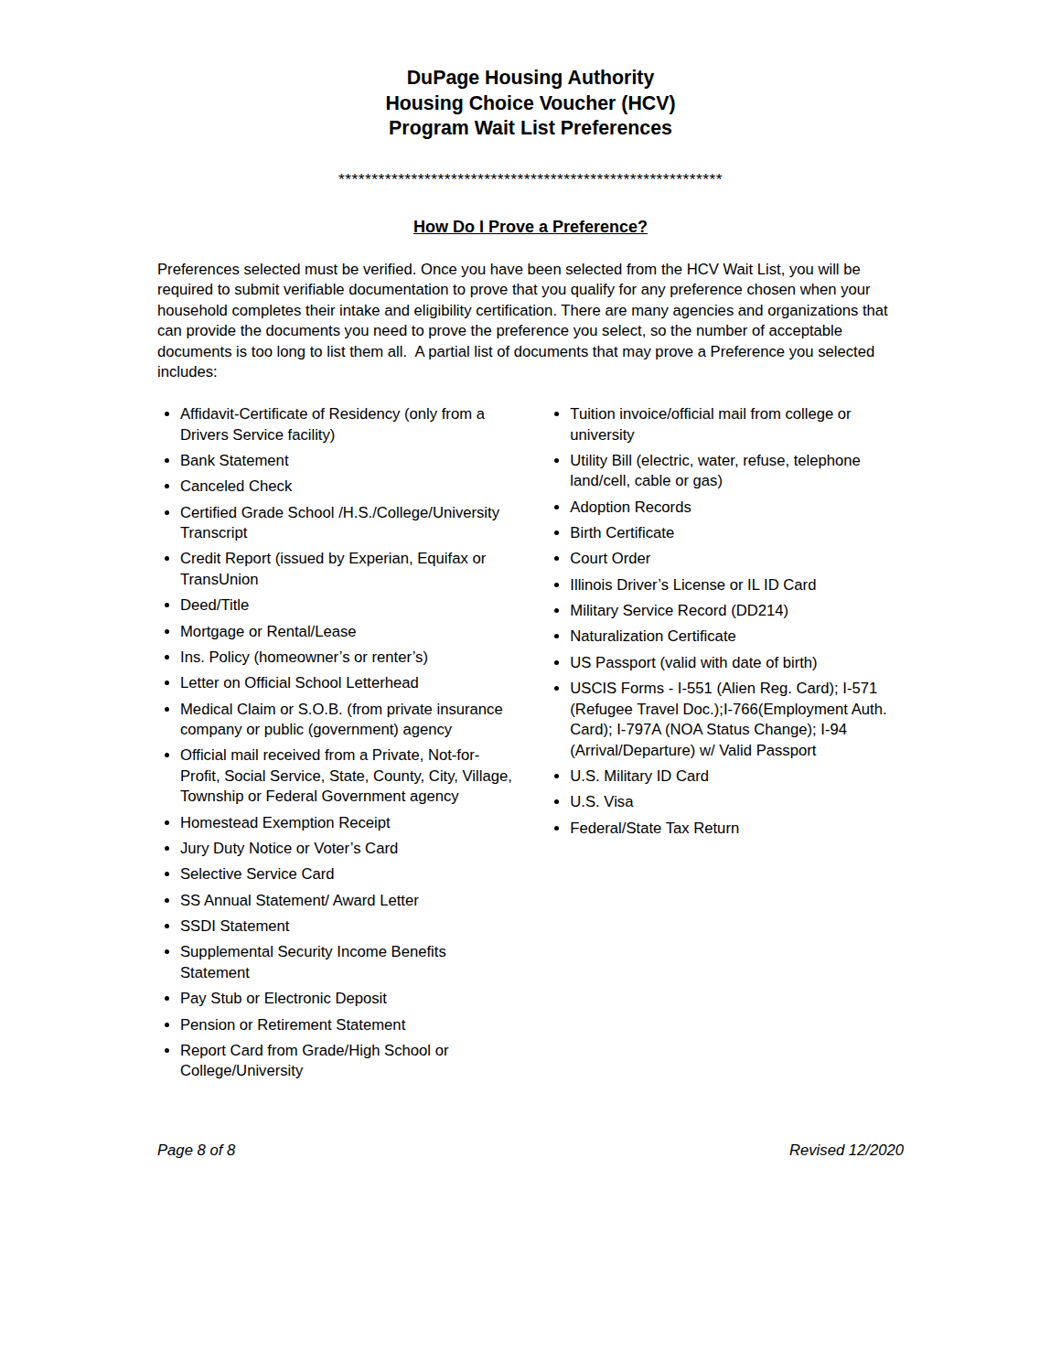DuPage Housing Authority
Housing Choice Voucher (HCV)
Program Wait List Preferences
**********************************************************
How Do I Prove a Preference?
Preferences selected must be verified. Once you have been selected from the HCV Wait List, you will be required to submit verifiable documentation to prove that you qualify for any preference chosen when your household completes their intake and eligibility certification. There are many agencies and organizations that can provide the documents you need to prove the preference you select, so the number of acceptable documents is too long to list them all. A partial list of documents that may prove a Preference you selected includes:
Affidavit-Certificate of Residency (only from a Drivers Service facility)
Bank Statement
Canceled Check
Certified Grade School /H.S./College/University Transcript
Credit Report (issued by Experian, Equifax or TransUnion
Deed/Title
Mortgage or Rental/Lease
Ins. Policy (homeowner’s or renter’s)
Letter on Official School Letterhead
Medical Claim or S.O.B. (from private insurance company or public (government) agency
Official mail received from a Private, Not-for-Profit, Social Service, State, County, City, Village, Township or Federal Government agency
Homestead Exemption Receipt
Jury Duty Notice or Voter’s Card
Selective Service Card
SS Annual Statement/ Award Letter
SSDI Statement
Supplemental Security Income Benefits Statement
Pay Stub or Electronic Deposit
Pension or Retirement Statement
Report Card from Grade/High School or College/University
Tuition invoice/official mail from college or university
Utility Bill (electric, water, refuse, telephone land/cell, cable or gas)
Adoption Records
Birth Certificate
Court Order
Illinois Driver’s License or IL ID Card
Military Service Record (DD214)
Naturalization Certificate
US Passport (valid with date of birth)
USCIS Forms - I-551 (Alien Reg. Card); I-571 (Refugee Travel Doc.);I-766(Employment Auth. Card); I-797A (NOA Status Change); I-94 (Arrival/Departure) w/ Valid Passport
U.S. Military ID Card
U.S. Visa
Federal/State Tax Return
Page 8 of 8 Revised 12/2020